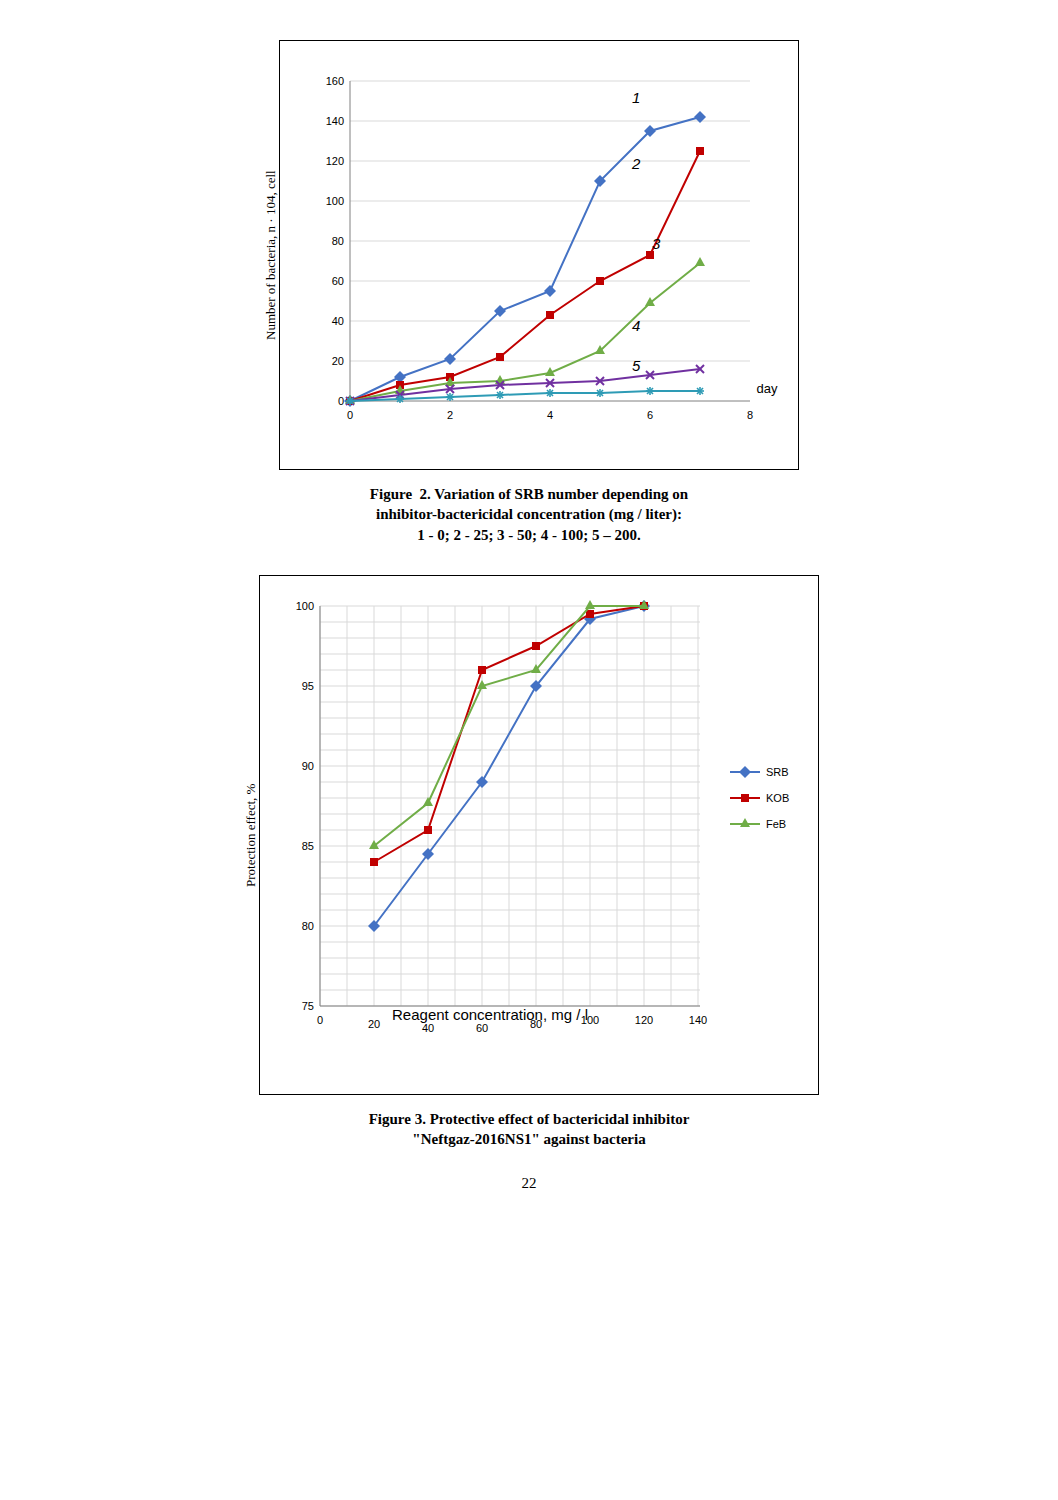Number of bacteria, n · 104, cell
160 140 120 100 80 60 40 20 0 0 2 4 6 8 day 1 2 3 4 5
Figure 2. Variation of SRB number depending on
inhibitor-bactericidal concentration (mg / liter):
1 - 0; 2 - 25; 3 - 50; 4 - 100; 5 – 200.
Protection effect, %
100 95 90 85 80 75 0 20 40 60 80 100 120 140 Reagent concentration, mg / l SRB KOB FeB
Figure 3. Protective effect of bactericidal inhibitor
"Neftgaz-2016NS1" against bacteria
22